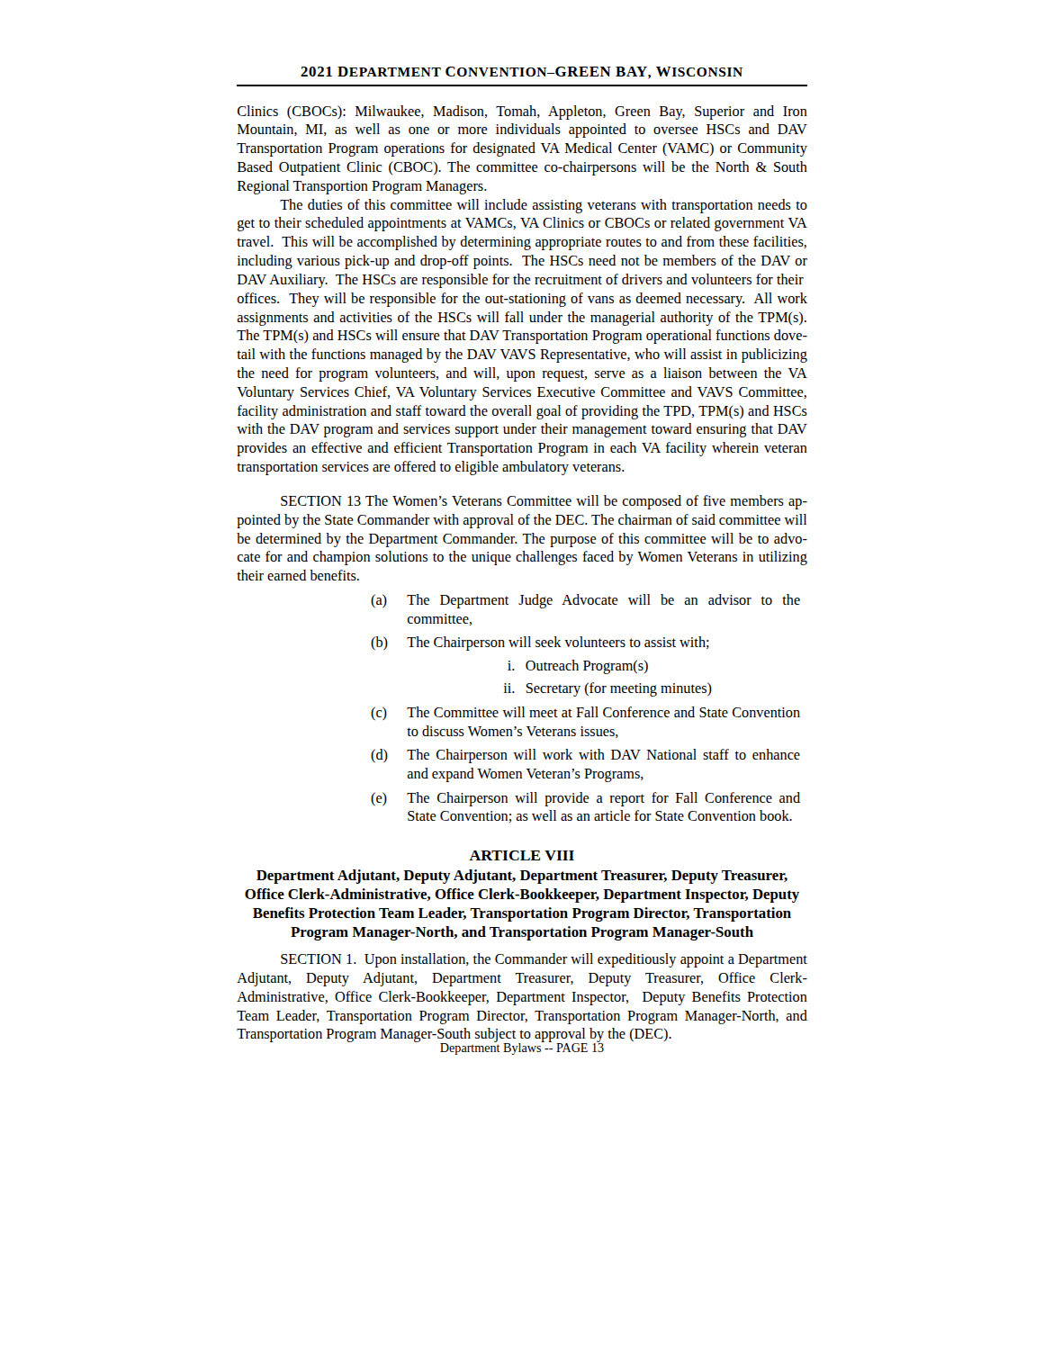2021 DEPARTMENT CONVENTION–GREEN BAY, WISCONSIN
Clinics (CBOCs): Milwaukee, Madison, Tomah, Appleton, Green Bay, Superior and Iron Mountain, MI, as well as one or more individuals appointed to oversee HSCs and DAV Transportation Program operations for designated VA Medical Center (VAMC) or Community Based Outpatient Clinic (CBOC). The committee co-chairpersons will be the North & South Regional Transportion Program Managers.
The duties of this committee will include assisting veterans with transportation needs to get to their scheduled appointments at VAMCs, VA Clinics or CBOCs or related government VA travel. This will be accomplished by determining appropriate routes to and from these facilities, including various pick-up and drop-off points. The HSCs need not be members of the DAV or DAV Auxiliary. The HSCs are responsible for the recruitment of drivers and volunteers for their offices. They will be responsible for the out-stationing of vans as deemed necessary. All work assignments and activities of the HSCs will fall under the managerial authority of the TPM(s). The TPM(s) and HSCs will ensure that DAV Transportation Program operational functions dovetail with the functions managed by the DAV VAVS Representative, who will assist in publicizing the need for program volunteers, and will, upon request, serve as a liaison between the VA Voluntary Services Chief, VA Voluntary Services Executive Committee and VAVS Committee, facility administration and staff toward the overall goal of providing the TPD, TPM(s) and HSCs with the DAV program and services support under their management toward ensuring that DAV provides an effective and efficient Transportation Program in each VA facility wherein veteran transportation services are offered to eligible ambulatory veterans.
SECTION 13 The Women’s Veterans Committee will be composed of five members appointed by the State Commander with approval of the DEC. The chairman of said committee will be determined by the Department Commander. The purpose of this committee will be to advocate for and champion solutions to the unique challenges faced by Women Veterans in utilizing their earned benefits.
(a) The Department Judge Advocate will be an advisor to the committee,
(b) The Chairperson will seek volunteers to assist with;
i. Outreach Program(s)
ii. Secretary (for meeting minutes)
(c) The Committee will meet at Fall Conference and State Convention to discuss Women’s Veterans issues,
(d) The Chairperson will work with DAV National staff to enhance and expand Women Veteran’s Programs,
(e) The Chairperson will provide a report for Fall Conference and State Convention; as well as an article for State Convention book.
ARTICLE VIII
Department Adjutant, Deputy Adjutant, Department Treasurer, Deputy Treasurer, Office Clerk-Administrative, Office Clerk-Bookkeeper, Department Inspector, Deputy Benefits Protection Team Leader, Transportation Program Director, Transportation Program Manager-North, and Transportation Program Manager-South
SECTION 1. Upon installation, the Commander will expeditiously appoint a Department Adjutant, Deputy Adjutant, Department Treasurer, Deputy Treasurer, Office Clerk-Administrative, Office Clerk-Bookkeeper, Department Inspector, Deputy Benefits Protection Team Leader, Transportation Program Director, Transportation Program Manager-North, and Transportation Program Manager-South subject to approval by the (DEC).
Department Bylaws -- PAGE 13